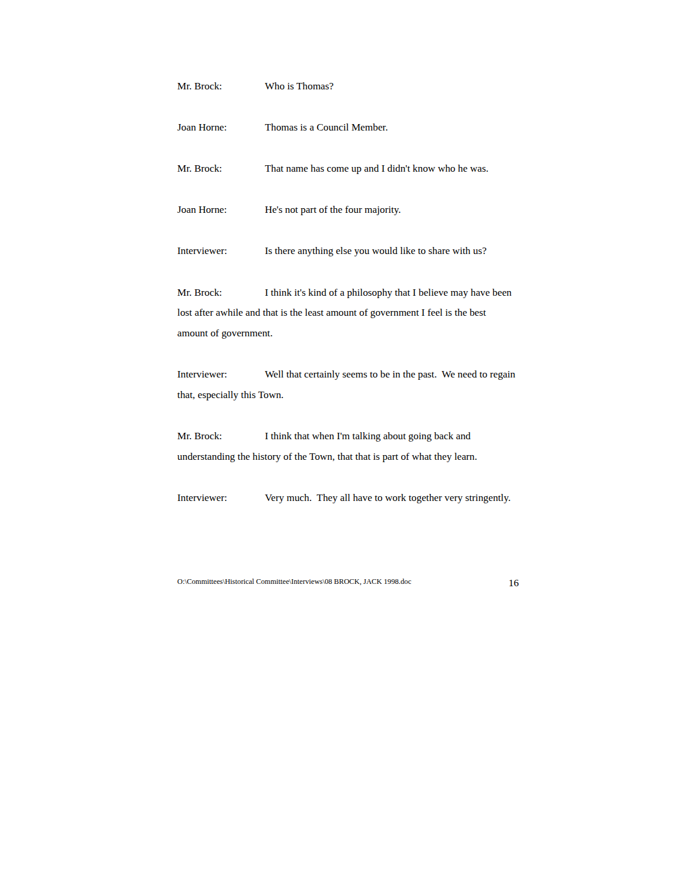Mr. Brock: Who is Thomas?
Joan Horne: Thomas is a Council Member.
Mr. Brock: That name has come up and I didn't know who he was.
Joan Horne: He's not part of the four majority.
Interviewer: Is there anything else you would like to share with us?
Mr. Brock: I think it's kind of a philosophy that I believe may have been lost after awhile and that is the least amount of government I feel is the best amount of government.
Interviewer: Well that certainly seems to be in the past. We need to regain that, especially this Town.
Mr. Brock: I think that when I'm talking about going back and understanding the history of the Town, that that is part of what they learn.
Interviewer: Very much. They all have to work together very stringently.
16 O:\Committees\Historical Committee\Interviews\08 BROCK, JACK 1998.doc